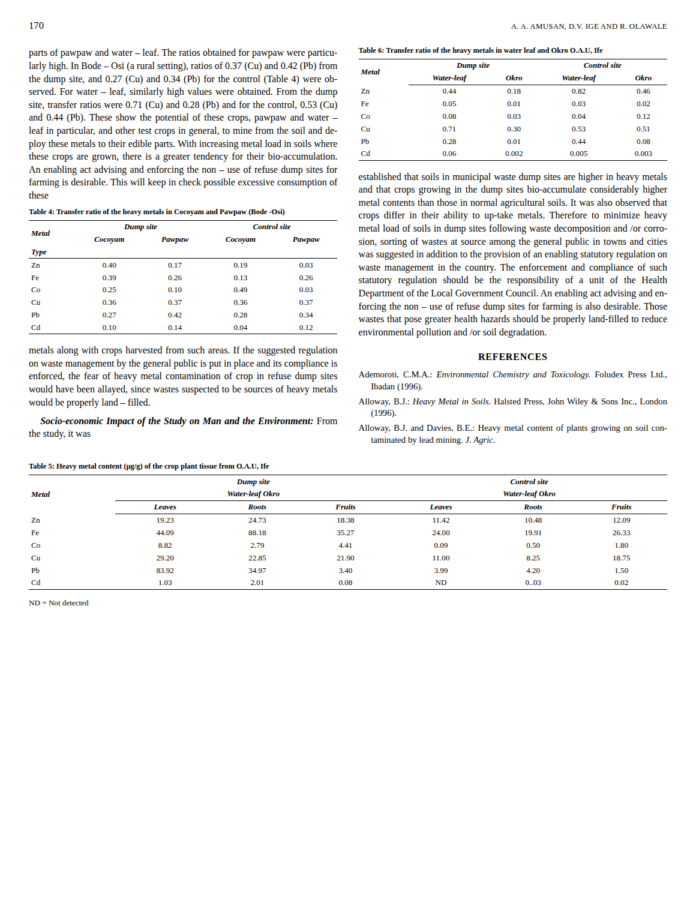170 A. A. Amusan, D.V. Ige and R. Olawale
parts of pawpaw and water – leaf. The ratios obtained for pawpaw were particularly high. In Bode – Osi (a rural setting), ratios of 0.37 (Cu) and 0.42 (Pb) from the dump site, and 0.27 (Cu) and 0.34 (Pb) for the control (Table 4) were observed. For water – leaf, similarly high values were obtained. From the dump site, transfer ratios were 0.71 (Cu) and 0.28 (Pb) and for the control, 0.53 (Cu) and 0.44 (Pb). These show the potential of these crops, pawpaw and water – leaf in particular, and other test crops in general, to mine from the soil and deploy these metals to their edible parts. With increasing metal load in soils where these crops are grown, there is a greater tendency for their bio-accumulation. An enabling act advising and enforcing the non – use of refuse dump sites for farming is desirable. This will keep in check possible excessive consumption of these
Table 4: Transfer ratio of the heavy metals in Cocoyam and Pawpaw (Bode -Osi)
| Metal | Dump site | Control site |
| --- | --- | --- |
| Cocoyam | Pawpaw | Cocoyam | Pawpaw |
| Type | |
| Zn | 0.40 | 0.17 | 0.19 | 0.03 |
| Fe | 0.39 | 0.26 | 0.13 | 0.26 |
| Co | 0.25 | 0.10 | 0.49 | 0.03 |
| Cu | 0.36 | 0.37 | 0.36 | 0.37 |
| Pb | 0.27 | 0.42 | 0.28 | 0.34 |
| Cd | 0.10 | 0.14 | 0.04 | 0.12 |
metals along with crops harvested from such areas. If the suggested regulation on waste management by the general public is put in place and its compliance is enforced, the fear of heavy metal contamination of crop in refuse dump sites would have been allayed, since wastes suspected to be sources of heavy metals would be properly land – filled.
Socio-economic Impact of the Study on Man and the Environment: From the study, it was
Table 6: Transfer ratio of the heavy metals in water leaf and Okro O.A.U, Ife
| Metal | Dump site | Control site |
| --- | --- | --- |
| Water-leaf | Okro | Water-leaf | Okro |
| Zn | 0.44 | 0.18 | 0.82 | 0.46 |
| Fe | 0.05 | 0.01 | 0.03 | 0.02 |
| Co | 0.08 | 0.03 | 0.04 | 0.12 |
| Cu | 0.71 | 0.30 | 0.53 | 0.51 |
| Pb | 0.28 | 0.01 | 0.44 | 0.08 |
| Cd | 0.06 | 0.002 | 0.005 | 0.003 |
established that soils in municipal waste dump sites are higher in heavy metals and that crops growing in the dump sites bio-accumulate considerably higher metal contents than those in normal agricultural soils. It was also observed that crops differ in their ability to up-take metals. Therefore to minimize heavy metal load of soils in dump sites following waste decomposition and /or corrosion, sorting of wastes at source among the general public in towns and cities was suggested in addition to the provision of an enabling statutory regulation on waste management in the country. The enforcement and compliance of such statutory regulation should be the responsibility of a unit of the Health Department of the Local Government Council. An enabling act advising and enforcing the non – use of refuse dump sites for farming is also desirable. Those wastes that pose greater health hazards should be properly land-filled to reduce environmental pollution and /or soil degradation.
REFERENCES
Ademoroti, C.M.A.: Environmental Chemistry and Toxicology. Foludex Press Ltd., Ibadan (1996).
Alloway, B.J.: Heavy Metal in Soils. Halsted Press, John Wiley & Sons Inc., London (1996).
Alloway, B.J. and Davies, B.E.: Heavy metal content of plants growing on soil contaminated by lead mining. J. Agric.
Table 5: Heavy metal content (µg/g) of the crop plant tissue from O.A.U, Ife
| Metal | Dump site | Control site |
| --- | --- | --- |
| Water-leaf Okro | Water-leaf Okro |
| Leaves | Roots | Fruits | Leaves | Roots | Fruits |
| Zn | 19.23 | 24.73 | 18.38 | 11.42 | 10.48 | 12.09 |
| Fe | 44.09 | 88.18 | 35.27 | 24.00 | 19.91 | 26.33 |
| Co | 8.82 | 2.79 | 4.41 | 0.09 | 0.50 | 1.80 |
| Cu | 29.20 | 22.85 | 21.90 | 11.00 | 8.25 | 18.75 |
| Pb | 83.92 | 34.97 | 3.40 | 3.99 | 4.20 | 1.50 |
| Cd | 1.03 | 2.01 | 0.08 | ND | 0..03 | 0.02 |
ND = Not detected